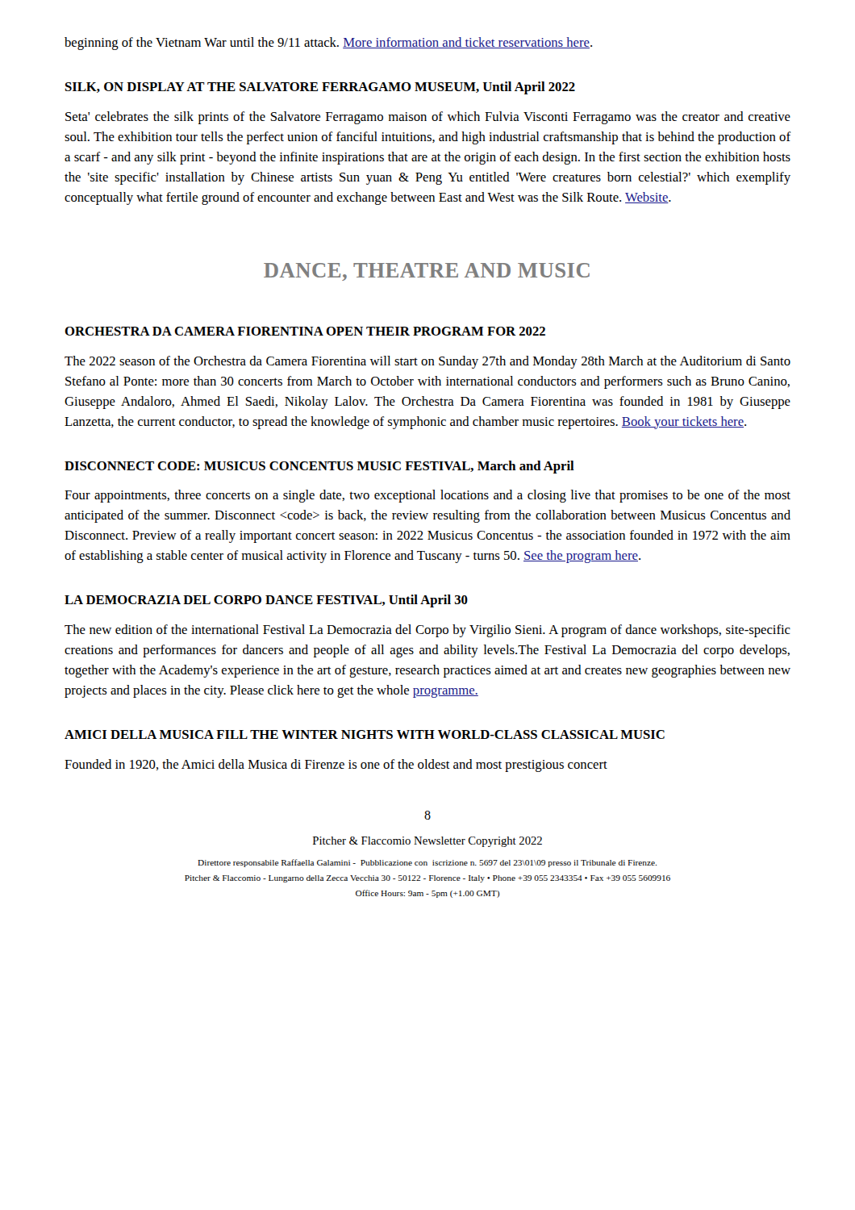beginning of the Vietnam War until the 9/11 attack. More information and ticket reservations here.
Silk, on display at the Salvatore Ferragamo Museum, Until April 2022
Seta' celebrates the silk prints of the Salvatore Ferragamo maison of which Fulvia Visconti Ferragamo was the creator and creative soul. The exhibition tour tells the perfect union of fanciful intuitions, and high industrial craftsmanship that is behind the production of a scarf - and any silk print - beyond the infinite inspirations that are at the origin of each design. In the first section the exhibition hosts the 'site specific' installation by Chinese artists Sun yuan & Peng Yu entitled 'Were creatures born celestial?' which exemplify conceptually what fertile ground of encounter and exchange between East and West was the Silk Route. Website.
DANCE, THEATRE AND MUSIC
Orchestra da Camera Fiorentina open their program for 2022
The 2022 season of the Orchestra da Camera Fiorentina will start on Sunday 27th and Monday 28th March at the Auditorium di Santo Stefano al Ponte: more than 30 concerts from March to October with international conductors and performers such as Bruno Canino, Giuseppe Andaloro, Ahmed El Saedi, Nikolay Lalov. The Orchestra Da Camera Fiorentina was founded in 1981 by Giuseppe Lanzetta, the current conductor, to spread the knowledge of symphonic and chamber music repertoires. Book your tickets here.
Disconnect Code: Musicus Concentus Music Festival, March and April
Four appointments, three concerts on a single date, two exceptional locations and a closing live that promises to be one of the most anticipated of the summer. Disconnect <code> is back, the review resulting from the collaboration between Musicus Concentus and Disconnect. Preview of a really important concert season: in 2022 Musicus Concentus - the association founded in 1972 with the aim of establishing a stable center of musical activity in Florence and Tuscany - turns 50. See the program here.
La Democrazia del Corpo Dance Festival, Until April 30
The new edition of the international Festival La Democrazia del Corpo by Virgilio Sieni. A program of dance workshops, site-specific creations and performances for dancers and people of all ages and ability levels.The Festival La Democrazia del corpo develops, together with the Academy's experience in the art of gesture, research practices aimed at art and creates new geographies between new projects and places in the city. Please click here to get the whole programme.
Amici della Musica fill the winter nights with world-class classical music
Founded in 1920, the Amici della Musica di Firenze is one of the oldest and most prestigious concert
8
Pitcher & Flaccomio Newsletter Copyright 2022
Direttore responsabile Raffaella Galamini - Pubblicazione con iscrizione n. 5697 del 23\01\09 presso il Tribunale di Firenze.
Pitcher & Flaccomio - Lungarno della Zecca Vecchia 30 - 50122 - Florence - Italy • Phone +39 055 2343354 • Fax +39 055 5609916
Office Hours: 9am - 5pm (+1.00 GMT)